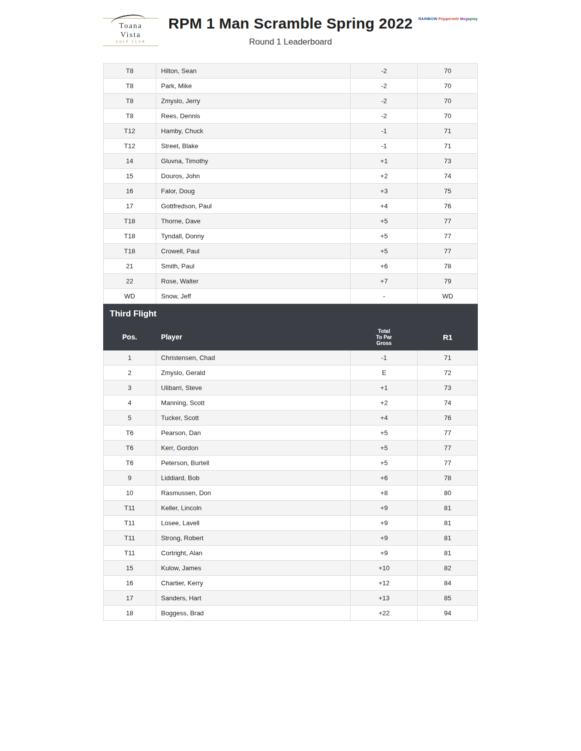Toana Vista GOLF CLUB
RPM 1 Man Scramble Spring 2022
Round 1 Leaderboard
RAINBOW Peppermill Mega play
| T8 | Hilton, Sean | -2 | 70 |
| T8 | Park, Mike | -2 | 70 |
| T8 | Zmyslo, Jerry | -2 | 70 |
| T8 | Rees, Dennis | -2 | 70 |
| T12 | Hamby, Chuck | -1 | 71 |
| T12 | Street, Blake | -1 | 71 |
| 14 | Gluvna, Timothy | +1 | 73 |
| 15 | Douros, John | +2 | 74 |
| 16 | Falor, Doug | +3 | 75 |
| 17 | Gottfredson, Paul | +4 | 76 |
| T18 | Thorne, Dave | +5 | 77 |
| T18 | Tyndall, Donny | +5 | 77 |
| T18 | Crowell, Paul | +5 | 77 |
| 21 | Smith, Paul | +6 | 78 |
| 22 | Rose, Walter | +7 | 79 |
| WD | Snow, Jeff | - | WD |
Third Flight
| Pos. | Player | Total To Par Gross | R1 |
| --- | --- | --- | --- |
| 1 | Christensen, Chad | -1 | 71 |
| 2 | Zmyslo, Gerald | E | 72 |
| 3 | Ulibarri, Steve | +1 | 73 |
| 4 | Manning, Scott | +2 | 74 |
| 5 | Tucker, Scott | +4 | 76 |
| T6 | Pearson, Dan | +5 | 77 |
| T6 | Kerr, Gordon | +5 | 77 |
| T6 | Peterson, Burtell | +5 | 77 |
| 9 | Liddiard, Bob | +6 | 78 |
| 10 | Rasmussen, Don | +8 | 80 |
| T11 | Keller, Lincoln | +9 | 81 |
| T11 | Losee, Lavell | +9 | 81 |
| T11 | Strong, Robert | +9 | 81 |
| T11 | Cortright, Alan | +9 | 81 |
| 15 | Kulow, James | +10 | 82 |
| 16 | Chartier, Kerry | +12 | 84 |
| 17 | Sanders, Hart | +13 | 85 |
| 18 | Boggess, Brad | +22 | 94 |